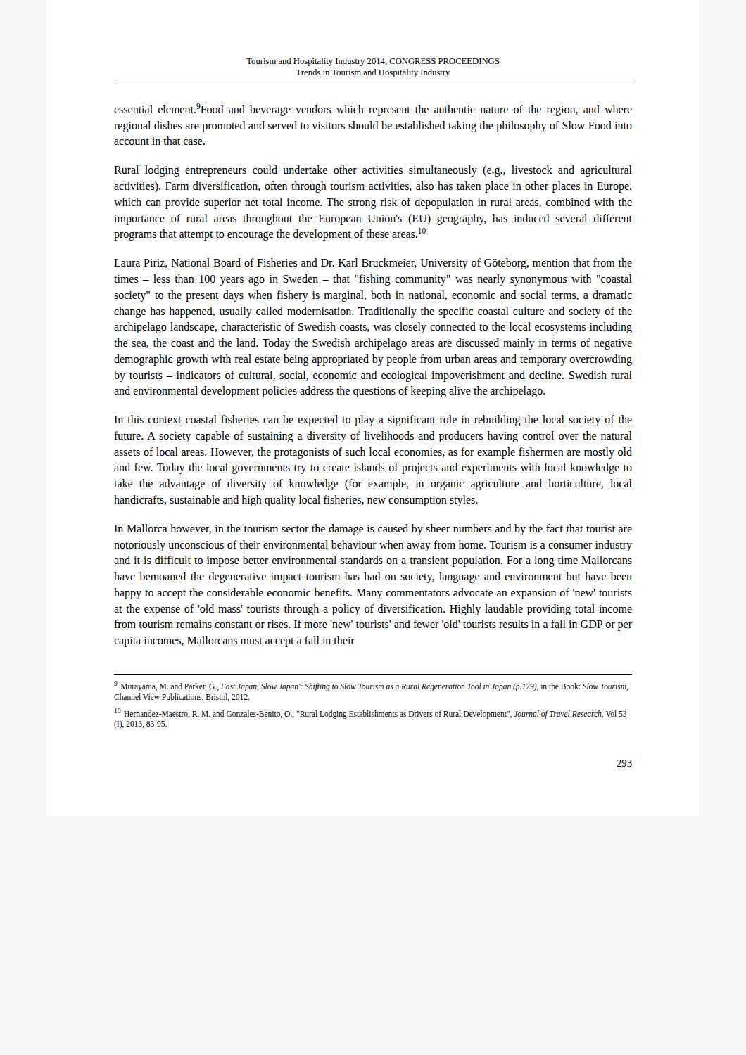Tourism and Hospitality Industry 2014, CONGRESS PROCEEDINGS Trends in Tourism and Hospitality Industry
essential element.9Food and beverage vendors which represent the authentic nature of the region, and where regional dishes are promoted and served to visitors should be established taking the philosophy of Slow Food into account in that case.
Rural lodging entrepreneurs could undertake other activities simultaneously (e.g., livestock and agricultural activities). Farm diversification, often through tourism activities, also has taken place in other places in Europe, which can provide superior net total income. The strong risk of depopulation in rural areas, combined with the importance of rural areas throughout the European Union's (EU) geography, has induced several different programs that attempt to encourage the development of these areas.10
Laura Piriz, National Board of Fisheries and Dr. Karl Bruckmeier, University of Göteborg, mention that from the times – less than 100 years ago in Sweden – that "fishing community" was nearly synonymous with "coastal society" to the present days when fishery is marginal, both in national, economic and social terms, a dramatic change has happened, usually called modernisation. Traditionally the specific coastal culture and society of the archipelago landscape, characteristic of Swedish coasts, was closely connected to the local ecosystems including the sea, the coast and the land. Today the Swedish archipelago areas are discussed mainly in terms of negative demographic growth with real estate being appropriated by people from urban areas and temporary overcrowding by tourists – indicators of cultural, social, economic and ecological impoverishment and decline. Swedish rural and environmental development policies address the questions of keeping alive the archipelago.
In this context coastal fisheries can be expected to play a significant role in rebuilding the local society of the future. A society capable of sustaining a diversity of livelihoods and producers having control over the natural assets of local areas. However, the protagonists of such local economies, as for example fishermen are mostly old and few. Today the local governments try to create islands of projects and experiments with local knowledge to take the advantage of diversity of knowledge (for example, in organic agriculture and horticulture, local handicrafts, sustainable and high quality local fisheries, new consumption styles.
In Mallorca however, in the tourism sector the damage is caused by sheer numbers and by the fact that tourist are notoriously unconscious of their environmental behaviour when away from home. Tourism is a consumer industry and it is difficult to impose better environmental standards on a transient population. For a long time Mallorcans have bemoaned the degenerative impact tourism has had on society, language and environment but have been happy to accept the considerable economic benefits. Many commentators advocate an expansion of 'new' tourists at the expense of 'old mass' tourists through a policy of diversification. Highly laudable providing total income from tourism remains constant or rises. If more 'new' tourists' and fewer 'old' tourists results in a fall in GDP or per capita incomes, Mallorcans must accept a fall in their
9 Murayama, M. and Parker, G., Fast Japan, Slow Japan': Shifting to Slow Tourism as a Rural Regeneration Tool in Japan (p.179), in the Book: Slow Tourism, Channel View Publications, Bristol, 2012.
10 Hernandez-Maestro, R. M. and Gonzales-Benito, O., "Rural Lodging Establishments as Drivers of Rural Development", Journal of Travel Research, Vol 53 (I), 2013, 83-95.
293